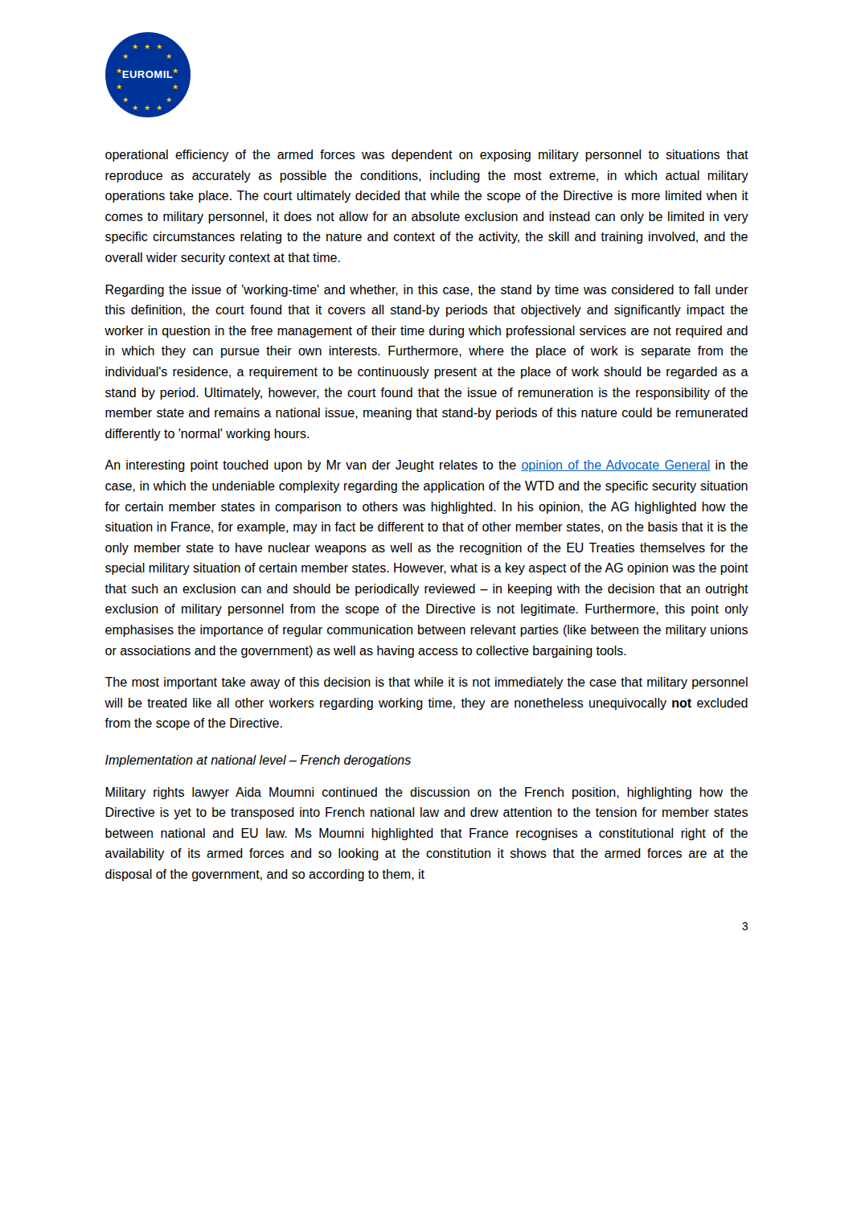★ ★ ★ ★ ★ ★ ★ ★ ★ ★ ★ ★ ★ ★
EUROMIL
operational efficiency of the armed forces was dependent on exposing military personnel to situations that reproduce as accurately as possible the conditions, including the most extreme, in which actual military operations take place. The court ultimately decided that while the scope of the Directive is more limited when it comes to military personnel, it does not allow for an absolute exclusion and instead can only be limited in very specific circumstances relating to the nature and context of the activity, the skill and training involved, and the overall wider security context at that time.
Regarding the issue of 'working-time' and whether, in this case, the stand by time was considered to fall under this definition, the court found that it covers all stand-by periods that objectively and significantly impact the worker in question in the free management of their time during which professional services are not required and in which they can pursue their own interests. Furthermore, where the place of work is separate from the individual's residence, a requirement to be continuously present at the place of work should be regarded as a stand by period. Ultimately, however, the court found that the issue of remuneration is the responsibility of the member state and remains a national issue, meaning that stand-by periods of this nature could be remunerated differently to 'normal' working hours.
An interesting point touched upon by Mr van der Jeught relates to the opinion of the Advocate General in the case, in which the undeniable complexity regarding the application of the WTD and the specific security situation for certain member states in comparison to others was highlighted. In his opinion, the AG highlighted how the situation in France, for example, may in fact be different to that of other member states, on the basis that it is the only member state to have nuclear weapons as well as the recognition of the EU Treaties themselves for the special military situation of certain member states. However, what is a key aspect of the AG opinion was the point that such an exclusion can and should be periodically reviewed – in keeping with the decision that an outright exclusion of military personnel from the scope of the Directive is not legitimate. Furthermore, this point only emphasises the importance of regular communication between relevant parties (like between the military unions or associations and the government) as well as having access to collective bargaining tools.
The most important take away of this decision is that while it is not immediately the case that military personnel will be treated like all other workers regarding working time, they are nonetheless unequivocally not excluded from the scope of the Directive.
Implementation at national level – French derogations
Military rights lawyer Aida Moumni continued the discussion on the French position, highlighting how the Directive is yet to be transposed into French national law and drew attention to the tension for member states between national and EU law. Ms Moumni highlighted that France recognises a constitutional right of the availability of its armed forces and so looking at the constitution it shows that the armed forces are at the disposal of the government, and so according to them, it
3